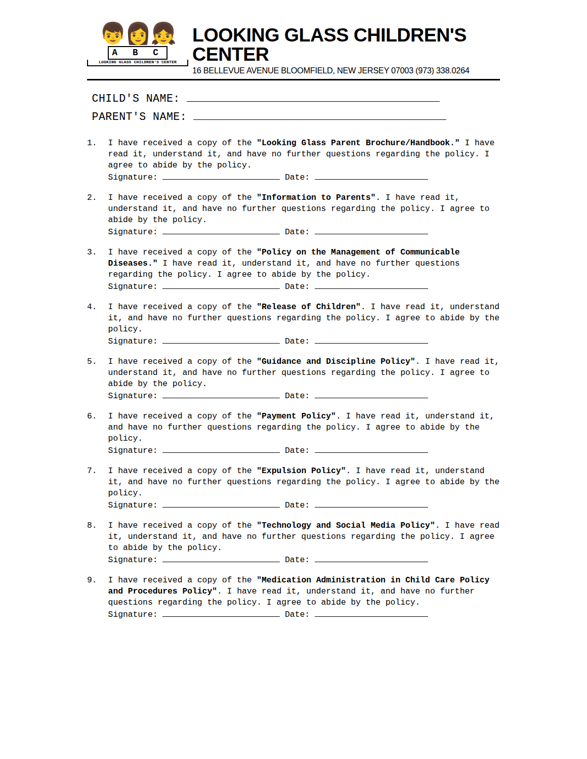👦👩👧
A B C
LOOKING GLASS CHILDREN'S CENTER
Looking Glass Children's Center
16 Bellevue Avenue Bloomfield, New Jersey 07003 (973) 338.0264
CHILD'S NAME:
PARENT'S NAME:
I have received a copy of the "Looking Glass Parent Brochure/Handbook." I have read it, understand it, and have no further questions regarding the policy. I agree to abide by the policy. Signature: Date:
I have received a copy of the "Information to Parents". I have read it, understand it, and have no further questions regarding the policy. I agree to abide by the policy. Signature: Date:
I have received a copy of the "Policy on the Management of Communicable Diseases." I have read it, understand it, and have no further questions regarding the policy. I agree to abide by the policy. Signature: Date:
I have received a copy of the "Release of Children". I have read it, understand it, and have no further questions regarding the policy. I agree to abide by the policy. Signature: Date:
I have received a copy of the "Guidance and Discipline Policy". I have read it, understand it, and have no further questions regarding the policy. I agree to abide by the policy. Signature: Date:
I have received a copy of the "Payment Policy". I have read it, understand it, and have no further questions regarding the policy. I agree to abide by the policy. Signature: Date:
I have received a copy of the "Expulsion Policy". I have read it, understand it, and have no further questions regarding the policy. I agree to abide by the policy. Signature: Date:
I have received a copy of the "Technology and Social Media Policy". I have read it, understand it, and have no further questions regarding the policy. I agree to abide by the policy. Signature: Date:
I have received a copy of the "Medication Administration in Child Care Policy and Procedures Policy". I have read it, understand it, and have no further questions regarding the policy. I agree to abide by the policy. Signature: Date: